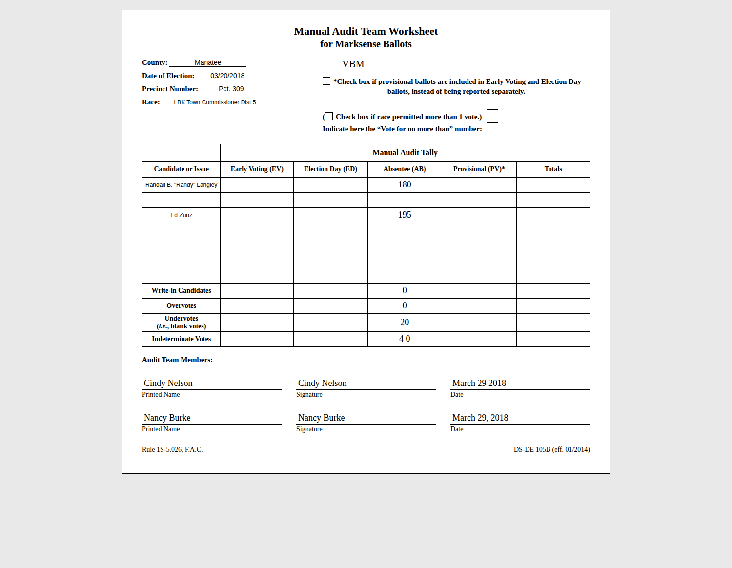Manual Audit Team Worksheet
for Marksense Ballots
County: Manatee
Date of Election: 03/20/2018
Precinct Number: Pct. 309
Race: LBK Town Commissioner Dist 5
VBM
*Check box if provisional ballots are included in Early Voting and Election Day ballots, instead of being reported separately.
( Check box if race permitted more than 1 vote.)
Indicate here the “Vote for no more than” number:
| | Manual Audit Tally |
| --- | --- |
| Candidate or Issue | Early Voting (EV) | Election Day (ED) | Absentee (AB) | Provisional (PV)* | Totals |
| Randall B. "Randy" Langley | | | 180 | | |
| Ed Zunz | | | 195 | | |
| Write-in Candidates | | | 0 | | |
| Overvotes | | | 0 | | |
| Undervotes ( i.e. , blank votes) | | | 20 | | |
| Indeterminate Votes | | | 4 0 | | |
Audit Team Members:
Cindy Nelson
Printed Name
Cindy Nelson
Signature
March 29 2018
Date
Nancy Burke
Printed Name
Nancy Burke
Signature
March 29, 2018
Date
Rule 1S-5.026, F.A.C.
DS-DE 105B (eff. 01/2014)